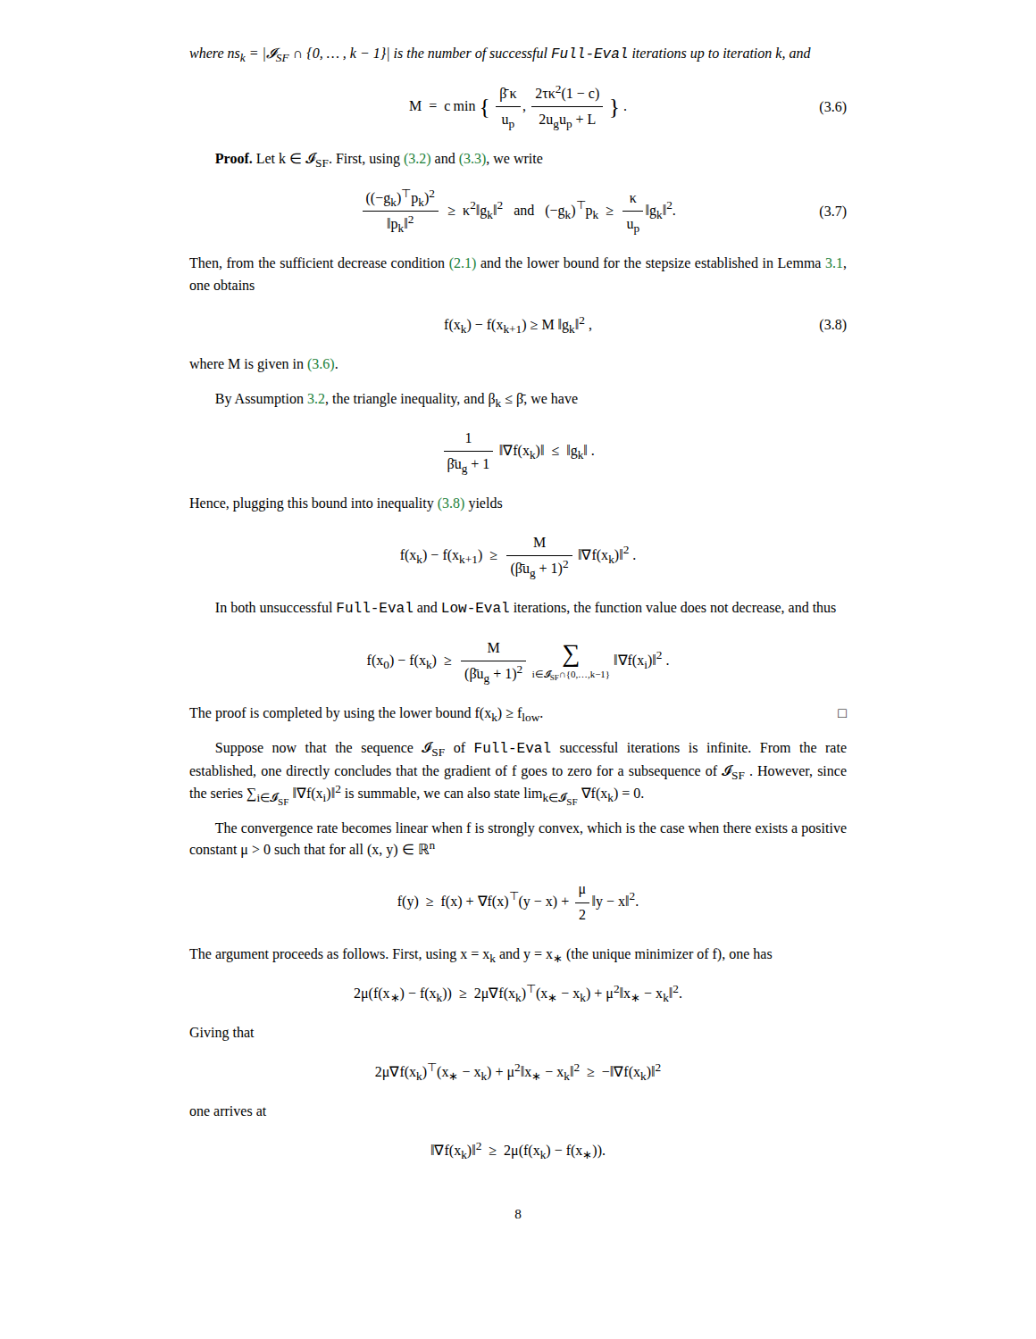where nsk = |𝓘SF ∩ {0, … , k − 1}| is the number of successful Full-Eval iterations up to iteration k, and
M = c min { β̄ κ up, 2τκ2(1 − c) 2ugup + L } . (3.6)
Proof. Let k ∈ 𝓘SF. First, using (3.2) and (3.3), we write
((−gk)⊤pk)2‖pk‖2 ≥ κ2‖gk‖2 and (−gk)⊤pk ≥ κup‖gk‖2. (3.7)
Then, from the sufficient decrease condition (2.1) and the lower bound for the stepsize established in Lemma 3.1, one obtains
f(xk) − f(xk+1) ≥ M ‖gk‖2 , (3.8)
where M is given in (3.6).
By Assumption 3.2, the triangle inequality, and βk ≤ β̄, we have
1 β̄ug + 1 ‖∇f(xk)‖ ≤ ‖gk‖ .
Hence, plugging this bound into inequality (3.8) yields
f(xk) − f(xk+1) ≥ M(β̄ug + 1)2 ‖∇f(xk)‖2 .
In both unsuccessful Full-Eval and Low-Eval iterations, the function value does not decrease, and thus
f(x0) − f(xk) ≥ M(β̄ug + 1)2 ∑i∈𝓘SF∩{0,…,k−1} ‖∇f(xi)‖2 .
The proof is completed by using the lower bound f(xk) ≥ flow. □
Suppose now that the sequence 𝓘SF of Full-Eval successful iterations is infinite. From the rate established, one directly concludes that the gradient of f goes to zero for a subsequence of 𝓘SF . However, since the series ∑i∈𝓘SF ‖∇f(xi)‖2 is summable, we can also state limk∈𝓘SF ∇f(xk) = 0.
The convergence rate becomes linear when f is strongly convex, which is the case when there exists a positive constant μ > 0 such that for all (x, y) ∈ ℝn
f(y) ≥ f(x) + ∇f(x)⊤(y − x) + μ 2‖y − x‖2.
The argument proceeds as follows. First, using x = xk and y = x∗ (the unique minimizer of f), one has
2μ(f(x∗) − f(xk)) ≥ 2μ∇f(xk)⊤(x∗ − xk) + μ2‖x∗ − xk‖2.
Giving that
2μ∇f(xk)⊤(x∗ − xk) + μ2‖x∗ − xk‖2 ≥ −‖∇f(xk)‖2
one arrives at
‖∇f(xk)‖2 ≥ 2μ(f(xk) − f(x∗)).
8